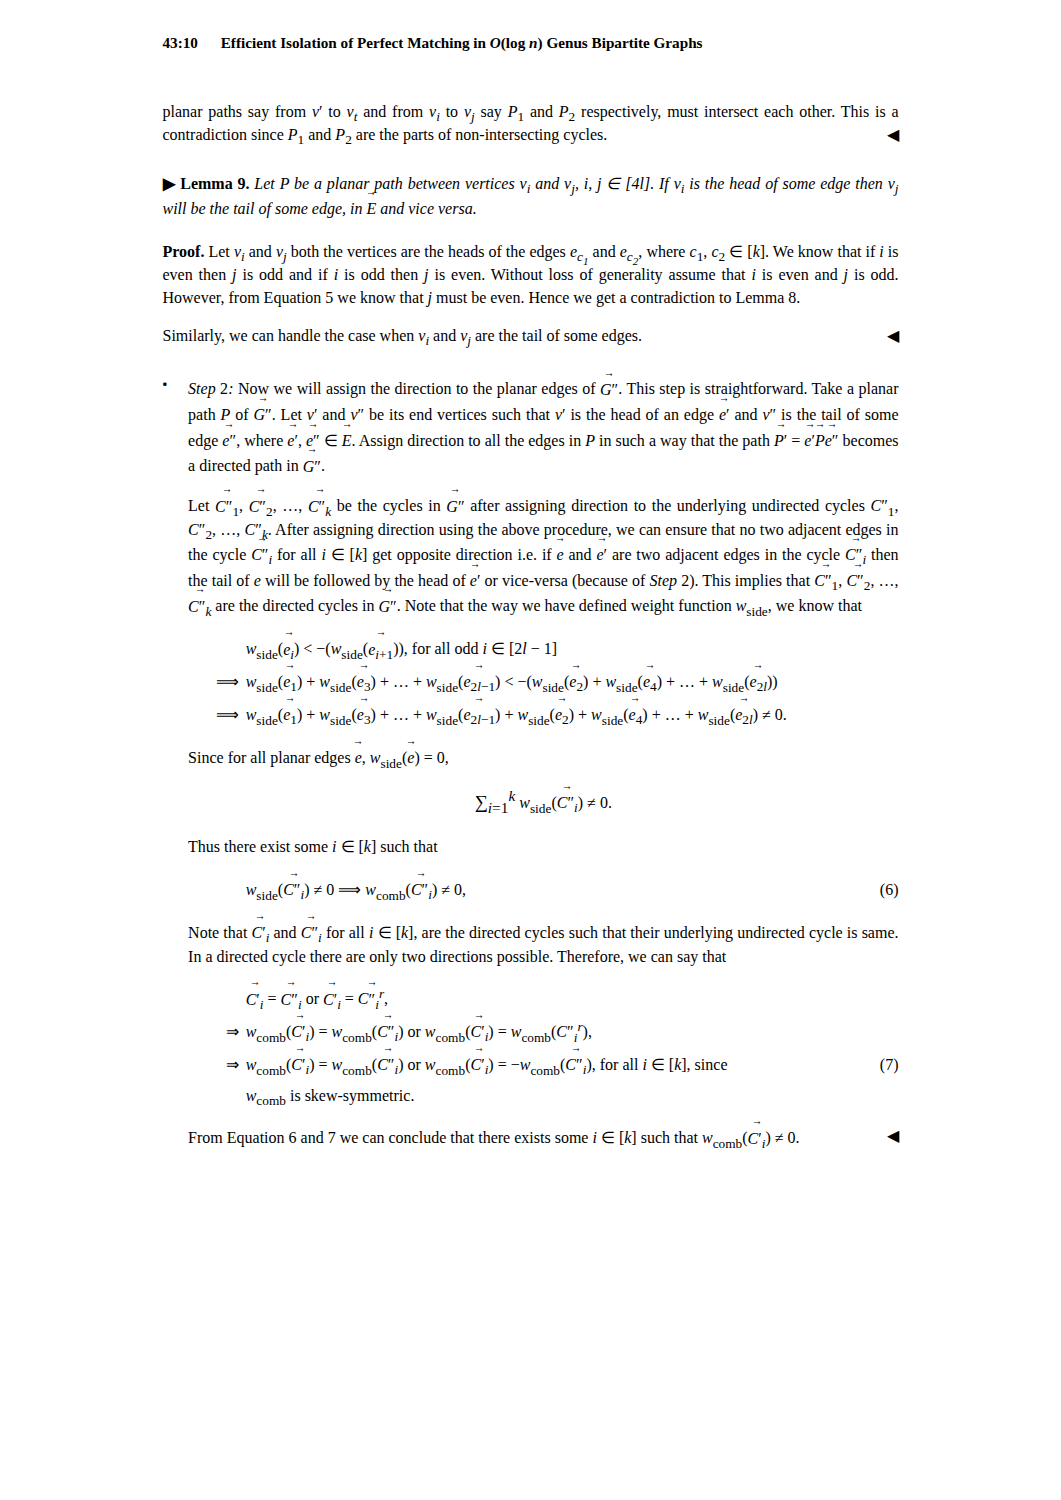43:10 Efficient Isolation of Perfect Matching in O(log n) Genus Bipartite Graphs
planar paths say from v′ to vt and from vi to vj say P1 and P2 respectively, must intersect each other. This is a contradiction since P1 and P2 are the parts of non-intersecting cycles. ◀
▶ Lemma 9. Let P be a planar path between vertices vi and vj, i, j ∈ [4l]. If vi is the head of some edge then vj will be the tail of some edge, in E and vice versa.
Proof. Let vi and vj both the vertices are the heads of the edges ec1 and ec2, where c1, c2 ∈ [k]. We know that if i is even then j is odd and if i is odd then j is even. Without loss of generality assume that i is even and j is odd. However, from Equation 5 we know that j must be even. Hence we get a contradiction to Lemma 8.
Similarly, we can handle the case when vi and vj are the tail of some edges. ◀
Step 2: Now we will assign the direction to the planar edges of G″. This step is straightforward. Take a planar path P of G″. Let v′ and v″ be its end vertices such that v′ is the head of an edge e′ and v″ is the tail of some edge e″, where e′, e″ ∈ E. Assign direction to all the edges in P in such a way that the path P′ = e′Pe″ becomes a directed path in G″.
Let C″1, C″2, …, C″k be the cycles in G″ after assigning direction to the underlying undirected cycles C″1, C″2, …, C″k. After assigning direction using the above procedure, we can ensure that no two adjacent edges in the cycle C″i for all i ∈ [k] get opposite direction i.e. if e and e′ are two adjacent edges in the cycle C″i then the tail of e will be followed by the head of e′ or vice-versa (because of Step 2). This implies that C″1, C″2, …, C″k are the directed cycles in G″. Note that the way we have defined weight function wside, we know that
wside(ei) < −(wside(ei+1)), for all odd i ∈ [2l − 1]
⟹
wside(e1) + wside(e3) + … + wside(e2l−1) < −(wside(e2) + wside(e4) + … + wside(e2l))
⟹
wside(e1) + wside(e3) + … + wside(e2l−1) + wside(e2) + wside(e4) + … + wside(e2l) ≠ 0.
Since for all planar edges e, wside(e) = 0,
∑i=1k wside(C″i) ≠ 0.
Thus there exist some i ∈ [k] such that
wside(C″i) ≠ 0 ⟹ wcomb(C″i) ≠ 0,
(6)
Note that C′i and C″i for all i ∈ [k], are the directed cycles such that their underlying undirected cycle is same. In a directed cycle there are only two directions possible. Therefore, we can say that
C′i = C″i or C′i = C″ir,
⇒
wcomb(C′i) = wcomb(C″i) or wcomb(C′i) = wcomb(C″ir),
⇒
wcomb(C′i) = wcomb(C″i) or wcomb(C′i) = −wcomb(C″i), for all i ∈ [k], since
(7)
wcomb is skew-symmetric.
From Equation 6 and 7 we can conclude that there exists some i ∈ [k] such that wcomb(C′i) ≠ 0. ◀